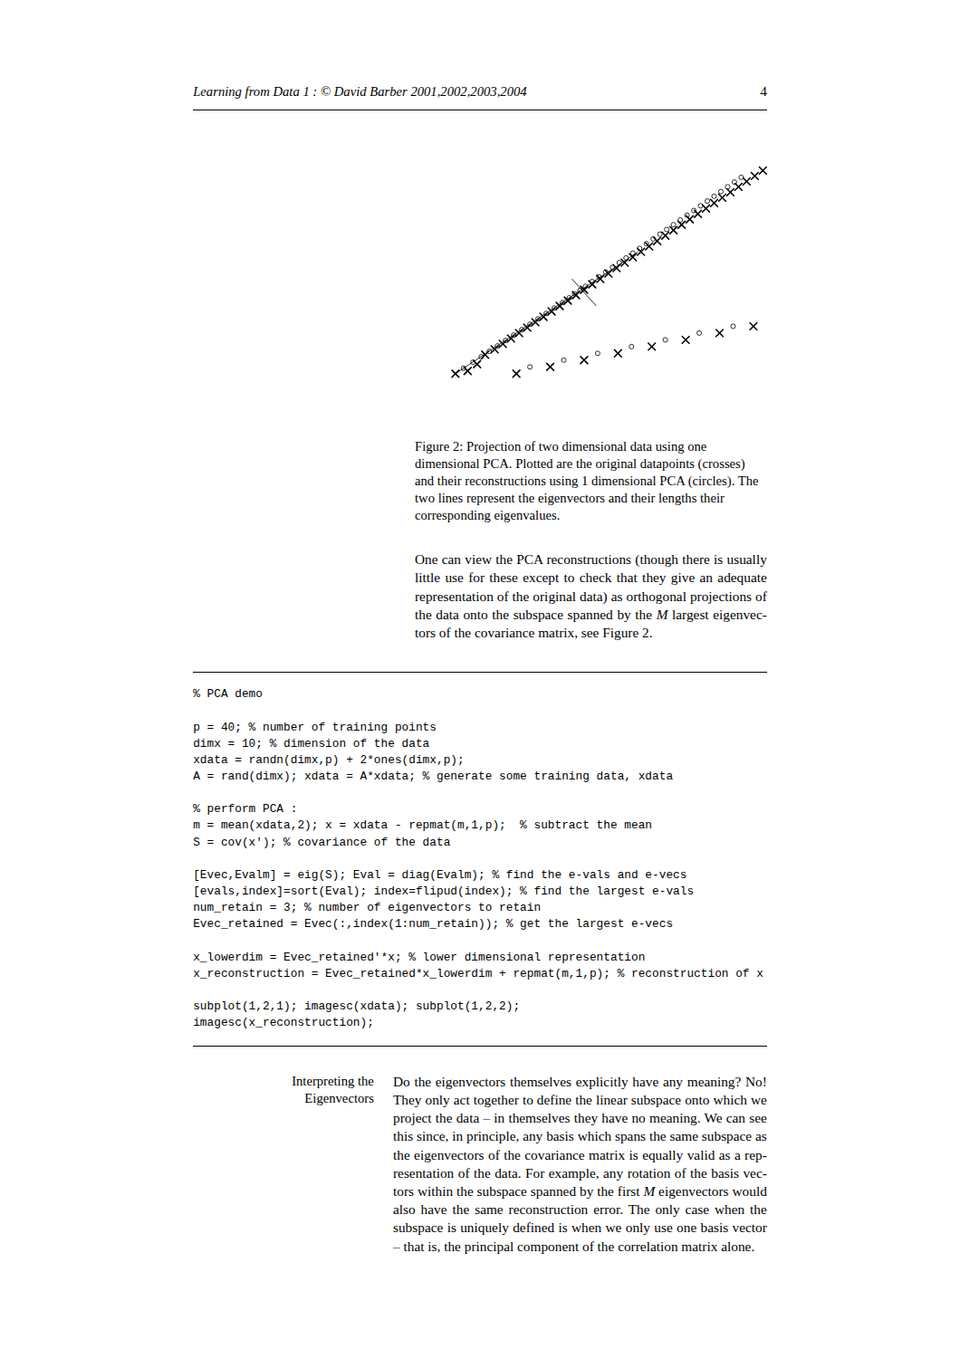Learning from Data 1 : © David Barber 2001,2002,2003,2004 4
Figure 2: Projection of two dimensional data using one dimensional PCA. Plotted are the original datapoints (crosses) and their reconstructions using 1 dimensional PCA (circles). The two lines represent the eigenvectors and their lengths their corresponding eigenvalues.
One can view the PCA reconstructions (though there is usually little use for these except to check that they give an adequate representation of the original data) as orthogonal projections of the data onto the subspace spanned by the M largest eigenvectors of the covariance matrix, see Figure 2.
% PCA demo

p = 40; % number of training points
dimx = 10; % dimension of the data
xdata = randn(dimx,p) + 2*ones(dimx,p);
A = rand(dimx); xdata = A*xdata; % generate some training data, xdata

% perform PCA :
m = mean(xdata,2); x = xdata - repmat(m,1,p);  % subtract the mean
S = cov(x'); % covariance of the data

[Evec,Evalm] = eig(S); Eval = diag(Evalm); % find the e-vals and e-vecs
[evals,index]=sort(Eval); index=flipud(index); % find the largest e-vals
num_retain = 3; % number of eigenvectors to retain
Evec_retained = Evec(:,index(1:num_retain)); % get the largest e-vecs

x_lowerdim = Evec_retained'*x; % lower dimensional representation
x_reconstruction = Evec_retained*x_lowerdim + repmat(m,1,p); % reconstruction of x

subplot(1,2,1); imagesc(xdata); subplot(1,2,2);
imagesc(x_reconstruction);
Interpreting the
Eigenvectors
Do the eigenvectors themselves explicitly have any meaning? No! They only act together to define the linear subspace onto which we project the data – in themselves they have no meaning. We can see this since, in principle, any basis which spans the same subspace as the eigenvectors of the covariance matrix is equally valid as a representation of the data. For example, any rotation of the basis vectors within the subspace spanned by the first M eigenvectors would also have the same reconstruction error. The only case when the subspace is uniquely defined is when we only use one basis vector – that is, the principal component of the correlation matrix alone.